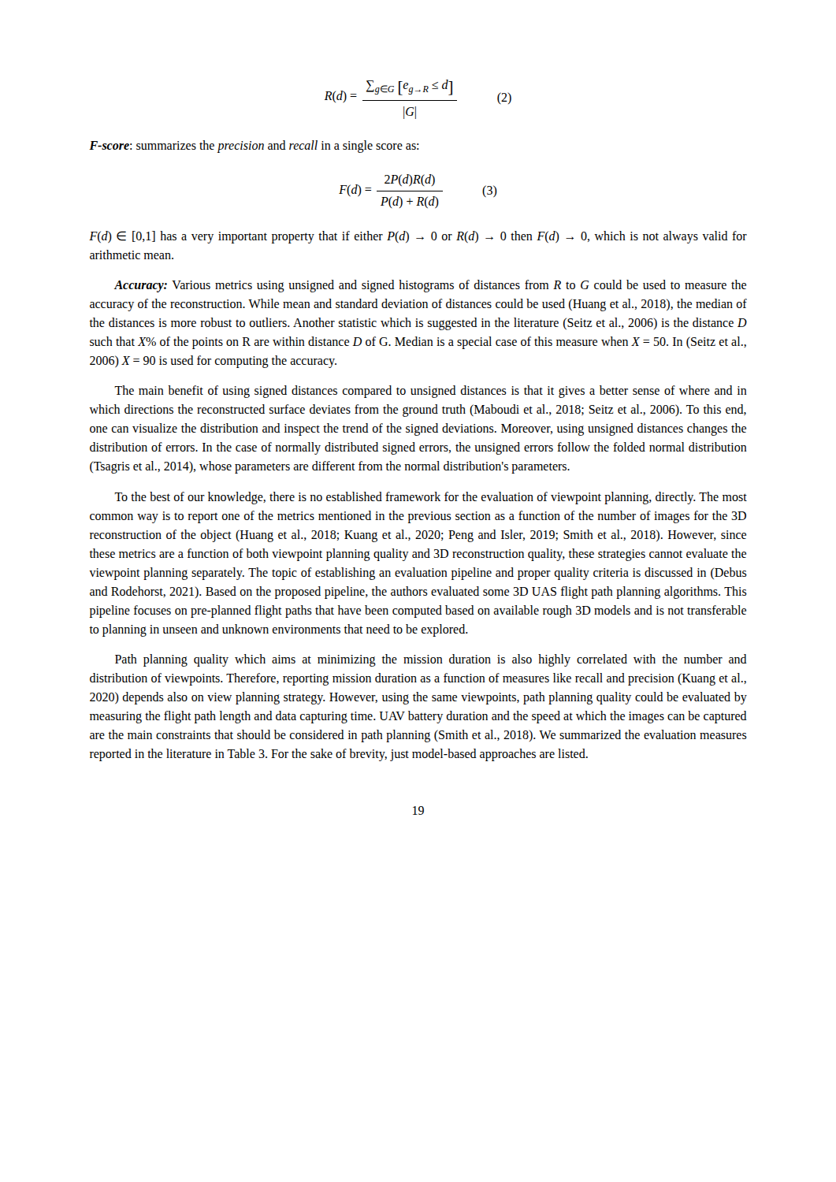R(d) = ∑g∈G [eg→R ≤ d] |G| (2)
F-score: summarizes the precision and recall in a single score as:
F(d) = 2P(d)R(d) P(d) + R(d) (3)
F(d) ∈ [0,1] has a very important property that if either P(d) → 0 or R(d) → 0 then F(d) → 0, which is not always valid for arithmetic mean.
Accuracy: Various metrics using unsigned and signed histograms of distances from R to G could be used to measure the accuracy of the reconstruction. While mean and standard deviation of distances could be used (Huang et al., 2018), the median of the distances is more robust to outliers. Another statistic which is suggested in the literature (Seitz et al., 2006) is the distance D such that X% of the points on R are within distance D of G. Median is a special case of this measure when X = 50. In (Seitz et al., 2006) X = 90 is used for computing the accuracy.
The main benefit of using signed distances compared to unsigned distances is that it gives a better sense of where and in which directions the reconstructed surface deviates from the ground truth (Maboudi et al., 2018; Seitz et al., 2006). To this end, one can visualize the distribution and inspect the trend of the signed deviations. Moreover, using unsigned distances changes the distribution of errors. In the case of normally distributed signed errors, the unsigned errors follow the folded normal distribution (Tsagris et al., 2014), whose parameters are different from the normal distribution's parameters.
To the best of our knowledge, there is no established framework for the evaluation of viewpoint planning, directly. The most common way is to report one of the metrics mentioned in the previous section as a function of the number of images for the 3D reconstruction of the object (Huang et al., 2018; Kuang et al., 2020; Peng and Isler, 2019; Smith et al., 2018). However, since these metrics are a function of both viewpoint planning quality and 3D reconstruction quality, these strategies cannot evaluate the viewpoint planning separately. The topic of establishing an evaluation pipeline and proper quality criteria is discussed in (Debus and Rodehorst, 2021). Based on the proposed pipeline, the authors evaluated some 3D UAS flight path planning algorithms. This pipeline focuses on pre-planned flight paths that have been computed based on available rough 3D models and is not transferable to planning in unseen and unknown environments that need to be explored.
Path planning quality which aims at minimizing the mission duration is also highly correlated with the number and distribution of viewpoints. Therefore, reporting mission duration as a function of measures like recall and precision (Kuang et al., 2020) depends also on view planning strategy. However, using the same viewpoints, path planning quality could be evaluated by measuring the flight path length and data capturing time. UAV battery duration and the speed at which the images can be captured are the main constraints that should be considered in path planning (Smith et al., 2018). We summarized the evaluation measures reported in the literature in Table 3. For the sake of brevity, just model-based approaches are listed.
19